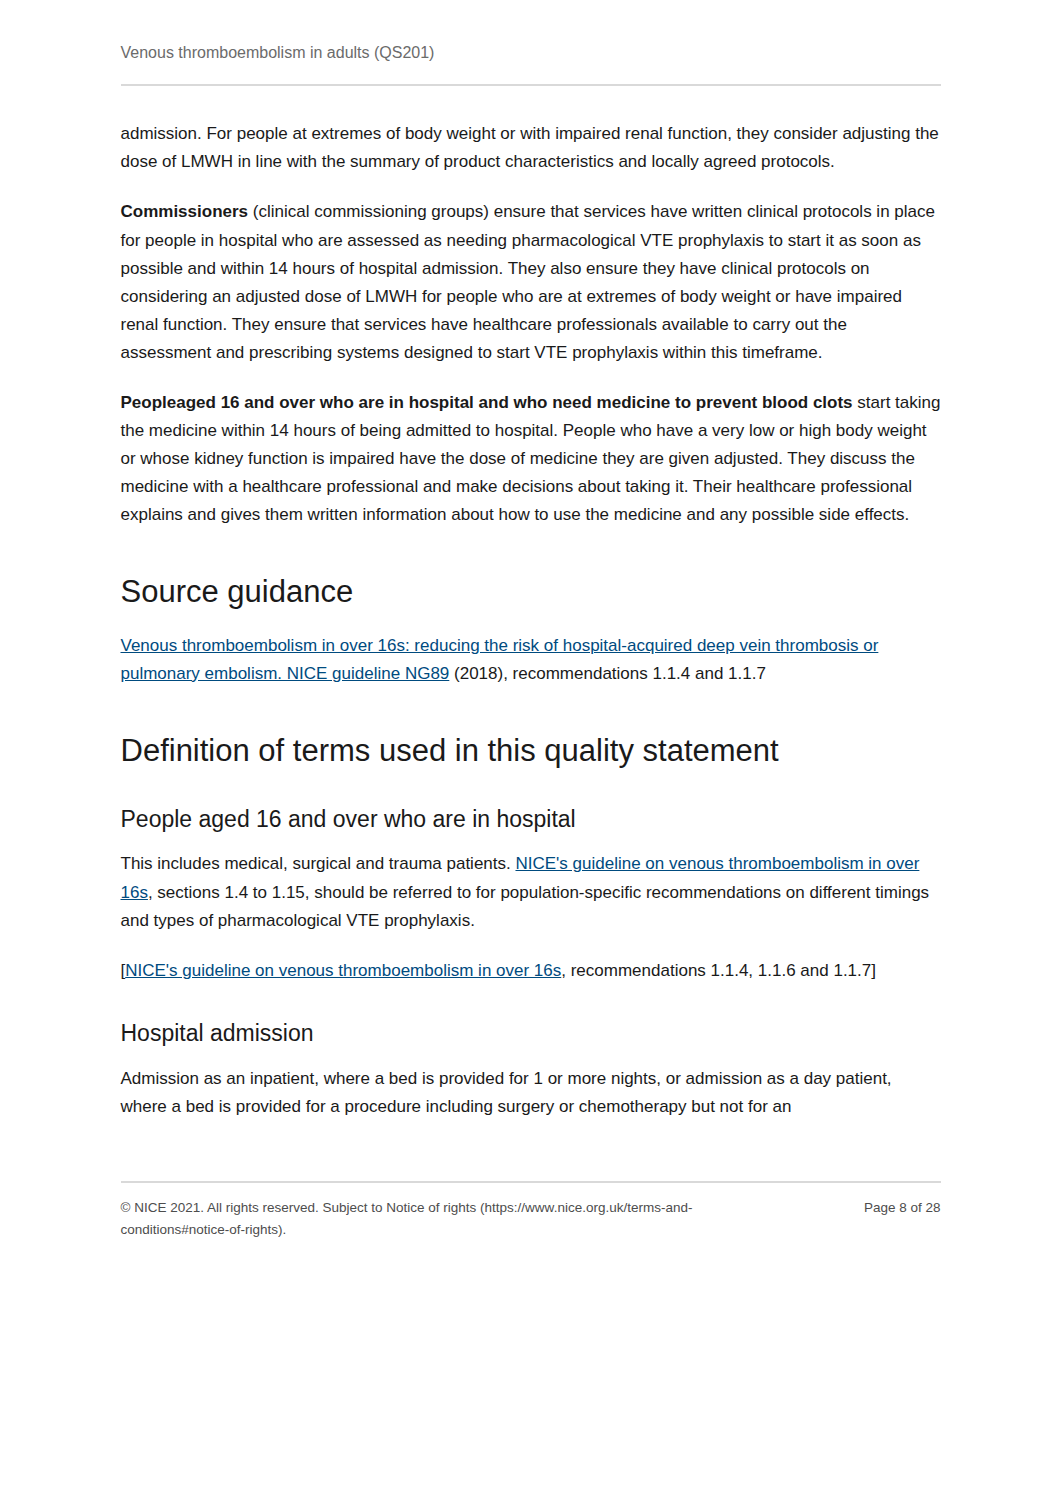Venous thromboembolism in adults (QS201)
admission. For people at extremes of body weight or with impaired renal function, they consider adjusting the dose of LMWH in line with the summary of product characteristics and locally agreed protocols.
Commissioners (clinical commissioning groups) ensure that services have written clinical protocols in place for people in hospital who are assessed as needing pharmacological VTE prophylaxis to start it as soon as possible and within 14 hours of hospital admission. They also ensure they have clinical protocols on considering an adjusted dose of LMWH for people who are at extremes of body weight or have impaired renal function. They ensure that services have healthcare professionals available to carry out the assessment and prescribing systems designed to start VTE prophylaxis within this timeframe.
Peopleaged 16 and over who are in hospital and who need medicine to prevent blood clots start taking the medicine within 14 hours of being admitted to hospital. People who have a very low or high body weight or whose kidney function is impaired have the dose of medicine they are given adjusted. They discuss the medicine with a healthcare professional and make decisions about taking it. Their healthcare professional explains and gives them written information about how to use the medicine and any possible side effects.
Source guidance
Venous thromboembolism in over 16s: reducing the risk of hospital-acquired deep vein thrombosis or pulmonary embolism. NICE guideline NG89 (2018), recommendations 1.1.4 and 1.1.7
Definition of terms used in this quality statement
People aged 16 and over who are in hospital
This includes medical, surgical and trauma patients. NICE's guideline on venous thromboembolism in over 16s, sections 1.4 to 1.15, should be referred to for population-specific recommendations on different timings and types of pharmacological VTE prophylaxis.
[NICE's guideline on venous thromboembolism in over 16s, recommendations 1.1.4, 1.1.6 and 1.1.7]
Hospital admission
Admission as an inpatient, where a bed is provided for 1 or more nights, or admission as a day patient, where a bed is provided for a procedure including surgery or chemotherapy but not for an
© NICE 2021. All rights reserved. Subject to Notice of rights (https://www.nice.org.uk/terms-and-conditions#notice-of-rights).
Page 8 of 28